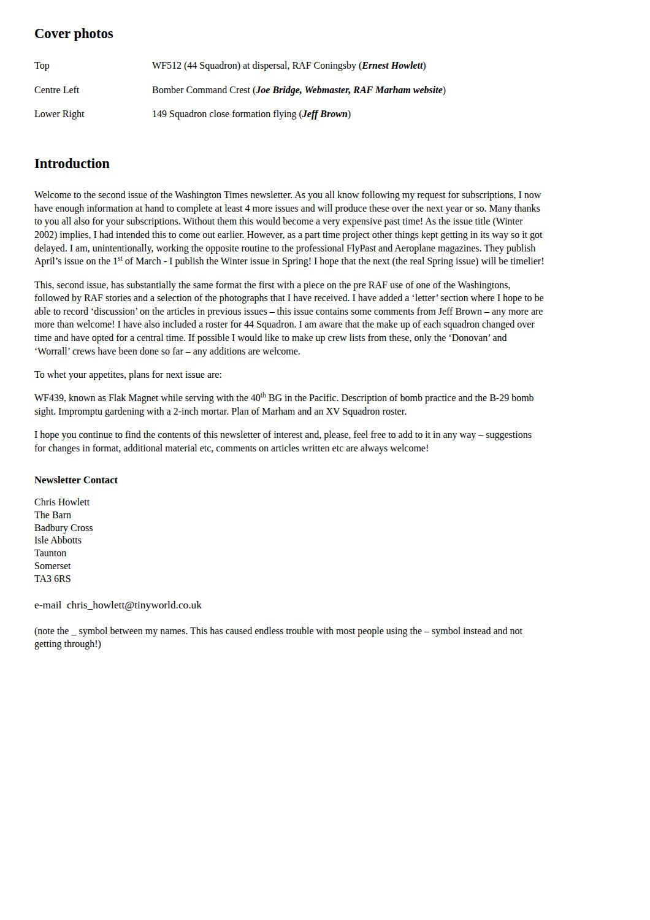Cover photos
| Top | WF512 (44 Squadron) at dispersal, RAF Coningsby ( Ernest Howlett ) |
| Centre Left | Bomber Command Crest ( Joe Bridge, Webmaster, RAF Marham website ) |
| Lower Right | 149 Squadron close formation flying ( Jeff Brown ) |
Introduction
Welcome to the second issue of the Washington Times newsletter. As you all know following my request for subscriptions, I now have enough information at hand to complete at least 4 more issues and will produce these over the next year or so. Many thanks to you all also for your subscriptions. Without them this would become a very expensive past time! As the issue title (Winter 2002) implies, I had intended this to come out earlier. However, as a part time project other things kept getting in its way so it got delayed. I am, unintentionally, working the opposite routine to the professional FlyPast and Aeroplane magazines. They publish April’s issue on the 1st of March - I publish the Winter issue in Spring! I hope that the next (the real Spring issue) will be timelier!
This, second issue, has substantially the same format the first with a piece on the pre RAF use of one of the Washingtons, followed by RAF stories and a selection of the photographs that I have received. I have added a ‘letter’ section where I hope to be able to record ‘discussion’ on the articles in previous issues – this issue contains some comments from Jeff Brown – any more are more than welcome! I have also included a roster for 44 Squadron. I am aware that the make up of each squadron changed over time and have opted for a central time. If possible I would like to make up crew lists from these, only the ‘Donovan’ and ‘Worrall’ crews have been done so far – any additions are welcome.
To whet your appetites, plans for next issue are:
WF439, known as Flak Magnet while serving with the 40th BG in the Pacific. Description of bomb practice and the B-29 bomb sight. Impromptu gardening with a 2-inch mortar. Plan of Marham and an XV Squadron roster.
I hope you continue to find the contents of this newsletter of interest and, please, feel free to add to it in any way – suggestions for changes in format, additional material etc, comments on articles written etc are always welcome!
Newsletter Contact
Chris Howlett
The Barn
Badbury Cross
Isle Abbotts
Taunton
Somerset
TA3 6RS
e-mail chris_howlett@tinyworld.co.uk
(note the _ symbol between my names. This has caused endless trouble with most people using the – symbol instead and not getting through!)